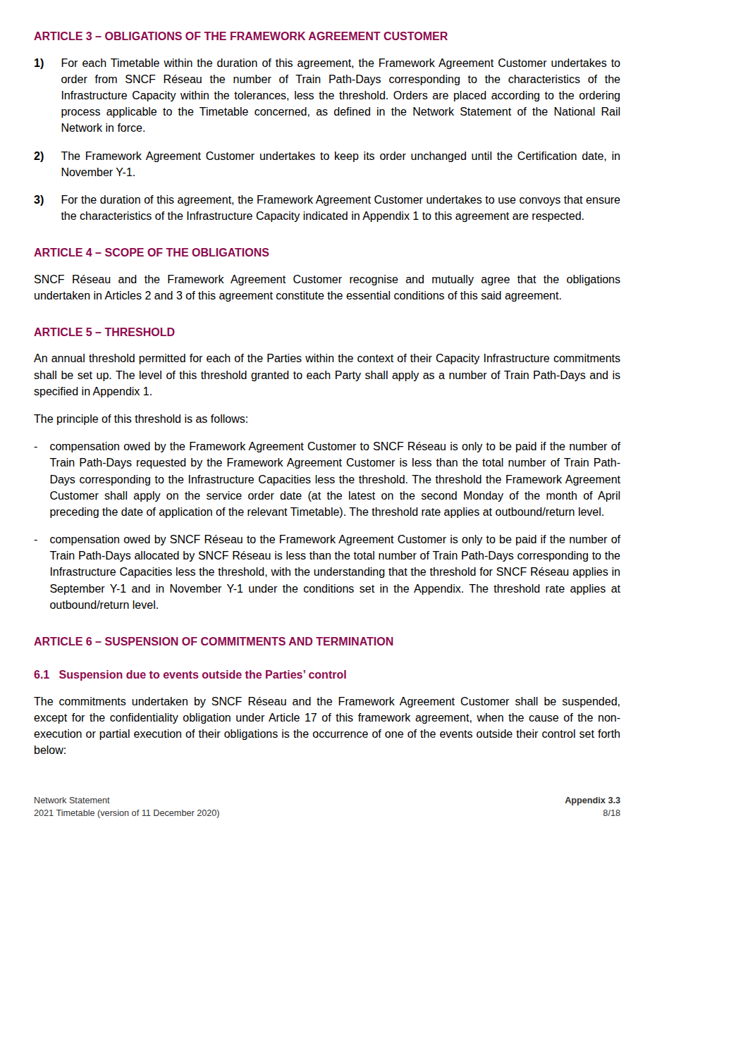Article 3 – Obligations of the Framework Agreement Customer
1) For each Timetable within the duration of this agreement, the Framework Agreement Customer undertakes to order from SNCF Réseau the number of Train Path-Days corresponding to the characteristics of the Infrastructure Capacity within the tolerances, less the threshold. Orders are placed according to the ordering process applicable to the Timetable concerned, as defined in the Network Statement of the National Rail Network in force.
2) The Framework Agreement Customer undertakes to keep its order unchanged until the Certification date, in November Y-1.
3) For the duration of this agreement, the Framework Agreement Customer undertakes to use convoys that ensure the characteristics of the Infrastructure Capacity indicated in Appendix 1 to this agreement are respected.
Article 4 – Scope of the Obligations
SNCF Réseau and the Framework Agreement Customer recognise and mutually agree that the obligations undertaken in Articles 2 and 3 of this agreement constitute the essential conditions of this said agreement.
Article 5 – Threshold
An annual threshold permitted for each of the Parties within the context of their Capacity Infrastructure commitments shall be set up. The level of this threshold granted to each Party shall apply as a number of Train Path-Days and is specified in Appendix 1.
The principle of this threshold is as follows:
compensation owed by the Framework Agreement Customer to SNCF Réseau is only to be paid if the number of Train Path-Days requested by the Framework Agreement Customer is less than the total number of Train Path-Days corresponding to the Infrastructure Capacities less the threshold. The threshold the Framework Agreement Customer shall apply on the service order date (at the latest on the second Monday of the month of April preceding the date of application of the relevant Timetable). The threshold rate applies at outbound/return level.
compensation owed by SNCF Réseau to the Framework Agreement Customer is only to be paid if the number of Train Path-Days allocated by SNCF Réseau is less than the total number of Train Path-Days corresponding to the Infrastructure Capacities less the threshold, with the understanding that the threshold for SNCF Réseau applies in September Y-1 and in November Y-1 under the conditions set in the Appendix. The threshold rate applies at outbound/return level.
Article 6 – Suspension of Commitments and Termination
6.1 Suspension due to events outside the Parties’ control
The commitments undertaken by SNCF Réseau and the Framework Agreement Customer shall be suspended, except for the confidentiality obligation under Article 17 of this framework agreement, when the cause of the non-execution or partial execution of their obligations is the occurrence of one of the events outside their control set forth below:
Network Statement
2021 Timetable (version of 11 December 2020)
Appendix 3.3
8/18